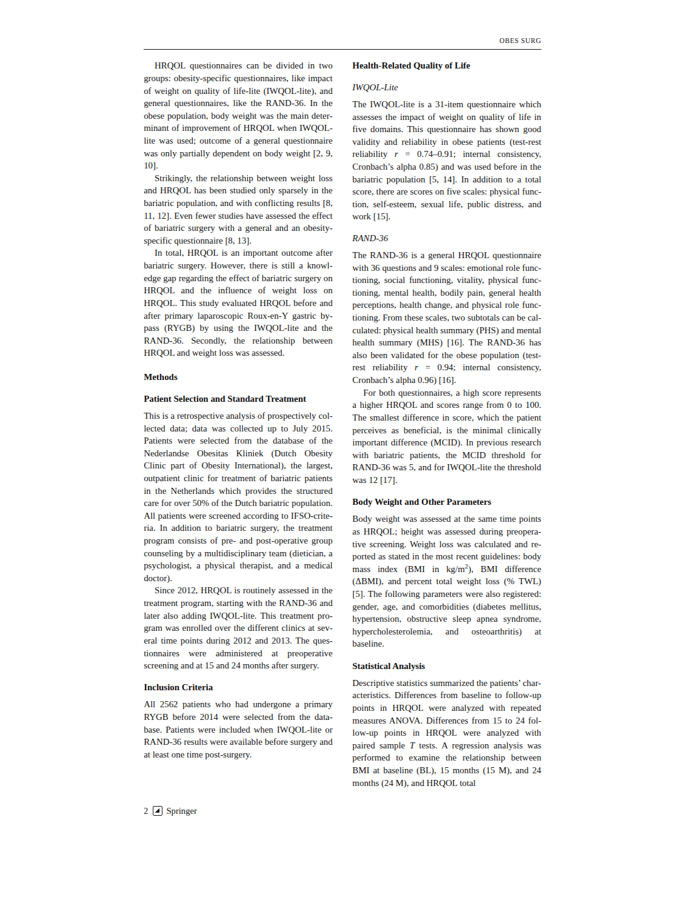OBES SURG
HRQOL questionnaires can be divided in two groups: obesity-specific questionnaires, like impact of weight on quality of life-lite (IWQOL-lite), and general questionnaires, like the RAND-36. In the obese population, body weight was the main determinant of improvement of HRQOL when IWQOL-lite was used; outcome of a general questionnaire was only partially dependent on body weight [2, 9, 10].
Strikingly, the relationship between weight loss and HRQOL has been studied only sparsely in the bariatric population, and with conflicting results [8, 11, 12]. Even fewer studies have assessed the effect of bariatric surgery with a general and an obesity-specific questionnaire [8, 13].
In total, HRQOL is an important outcome after bariatric surgery. However, there is still a knowledge gap regarding the effect of bariatric surgery on HRQOL and the influence of weight loss on HRQOL. This study evaluated HRQOL before and after primary laparoscopic Roux-en-Y gastric bypass (RYGB) by using the IWQOL-lite and the RAND-36. Secondly, the relationship between HRQOL and weight loss was assessed.
Methods
Patient Selection and Standard Treatment
This is a retrospective analysis of prospectively collected data; data was collected up to July 2015. Patients were selected from the database of the Nederlandse Obesitas Kliniek (Dutch Obesity Clinic part of Obesity International), the largest, outpatient clinic for treatment of bariatric patients in the Netherlands which provides the structured care for over 50% of the Dutch bariatric population. All patients were screened according to IFSO-criteria. In addition to bariatric surgery, the treatment program consists of pre- and post-operative group counseling by a multidisciplinary team (dietician, a psychologist, a physical therapist, and a medical doctor).
Since 2012, HRQOL is routinely assessed in the treatment program, starting with the RAND-36 and later also adding IWQOL-lite. This treatment program was enrolled over the different clinics at several time points during 2012 and 2013. The questionnaires were administered at preoperative screening and at 15 and 24 months after surgery.
Inclusion Criteria
All 2562 patients who had undergone a primary RYGB before 2014 were selected from the database. Patients were included when IWQOL-lite or RAND-36 results were available before surgery and at least one time post-surgery.
Health-Related Quality of Life
IWQOL-Lite
The IWQOL-lite is a 31-item questionnaire which assesses the impact of weight on quality of life in five domains. This questionnaire has shown good validity and reliability in obese patients (test-rest reliability r = 0.74–0.91; internal consistency, Cronbach’s alpha 0.85) and was used before in the bariatric population [5, 14]. In addition to a total score, there are scores on five scales: physical function, self-esteem, sexual life, public distress, and work [15].
RAND-36
The RAND-36 is a general HRQOL questionnaire with 36 questions and 9 scales: emotional role functioning, social functioning, vitality, physical functioning, mental health, bodily pain, general health perceptions, health change, and physical role functioning. From these scales, two subtotals can be calculated: physical health summary (PHS) and mental health summary (MHS) [16]. The RAND-36 has also been validated for the obese population (test-rest reliability r = 0.94; internal consistency, Cronbach’s alpha 0.96) [16].
For both questionnaires, a high score represents a higher HRQOL and scores range from 0 to 100. The smallest difference in score, which the patient perceives as beneficial, is the minimal clinically important difference (MCID). In previous research with bariatric patients, the MCID threshold for RAND-36 was 5, and for IWQOL-lite the threshold was 12 [17].
Body Weight and Other Parameters
Body weight was assessed at the same time points as HRQOL; height was assessed during preoperative screening. Weight loss was calculated and reported as stated in the most recent guidelines: body mass index (BMI in kg/m2), BMI difference (ΔBMI), and percent total weight loss (% TWL) [5]. The following parameters were also registered: gender, age, and comorbidities (diabetes mellitus, hypertension, obstructive sleep apnea syndrome, hypercholesterolemia, and osteoarthritis) at baseline.
Statistical Analysis
Descriptive statistics summarized the patients’ characteristics. Differences from baseline to follow-up points in HRQOL were analyzed with repeated measures ANOVA. Differences from 15 to 24 follow-up points in HRQOL were analyzed with paired sample T tests. A regression analysis was performed to examine the relationship between BMI at baseline (BL), 15 months (15 M), and 24 months (24 M), and HRQOL total
2 Springer